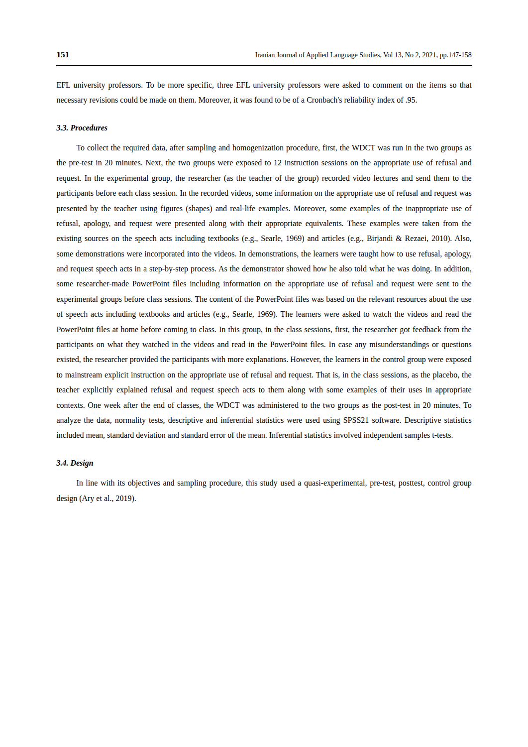151 Iranian Journal of Applied Language Studies, Vol 13, No 2, 2021, pp.147-158
EFL university professors. To be more specific, three EFL university professors were asked to comment on the items so that necessary revisions could be made on them. Moreover, it was found to be of a Cronbach's reliability index of .95.
3.3. Procedures
To collect the required data, after sampling and homogenization procedure, first, the WDCT was run in the two groups as the pre-test in 20 minutes. Next, the two groups were exposed to 12 instruction sessions on the appropriate use of refusal and request. In the experimental group, the researcher (as the teacher of the group) recorded video lectures and send them to the participants before each class session. In the recorded videos, some information on the appropriate use of refusal and request was presented by the teacher using figures (shapes) and real-life examples. Moreover, some examples of the inappropriate use of refusal, apology, and request were presented along with their appropriate equivalents. These examples were taken from the existing sources on the speech acts including textbooks (e.g., Searle, 1969) and articles (e.g., Birjandi & Rezaei, 2010). Also, some demonstrations were incorporated into the videos. In demonstrations, the learners were taught how to use refusal, apology, and request speech acts in a step-by-step process. As the demonstrator showed how he also told what he was doing. In addition, some researcher-made PowerPoint files including information on the appropriate use of refusal and request were sent to the experimental groups before class sessions. The content of the PowerPoint files was based on the relevant resources about the use of speech acts including textbooks and articles (e.g., Searle, 1969). The learners were asked to watch the videos and read the PowerPoint files at home before coming to class. In this group, in the class sessions, first, the researcher got feedback from the participants on what they watched in the videos and read in the PowerPoint files. In case any misunderstandings or questions existed, the researcher provided the participants with more explanations. However, the learners in the control group were exposed to mainstream explicit instruction on the appropriate use of refusal and request. That is, in the class sessions, as the placebo, the teacher explicitly explained refusal and request speech acts to them along with some examples of their uses in appropriate contexts. One week after the end of classes, the WDCT was administered to the two groups as the post-test in 20 minutes. To analyze the data, normality tests, descriptive and inferential statistics were used using SPSS21 software. Descriptive statistics included mean, standard deviation and standard error of the mean. Inferential statistics involved independent samples t-tests.
3.4. Design
In line with its objectives and sampling procedure, this study used a quasi-experimental, pre-test, posttest, control group design (Ary et al., 2019).